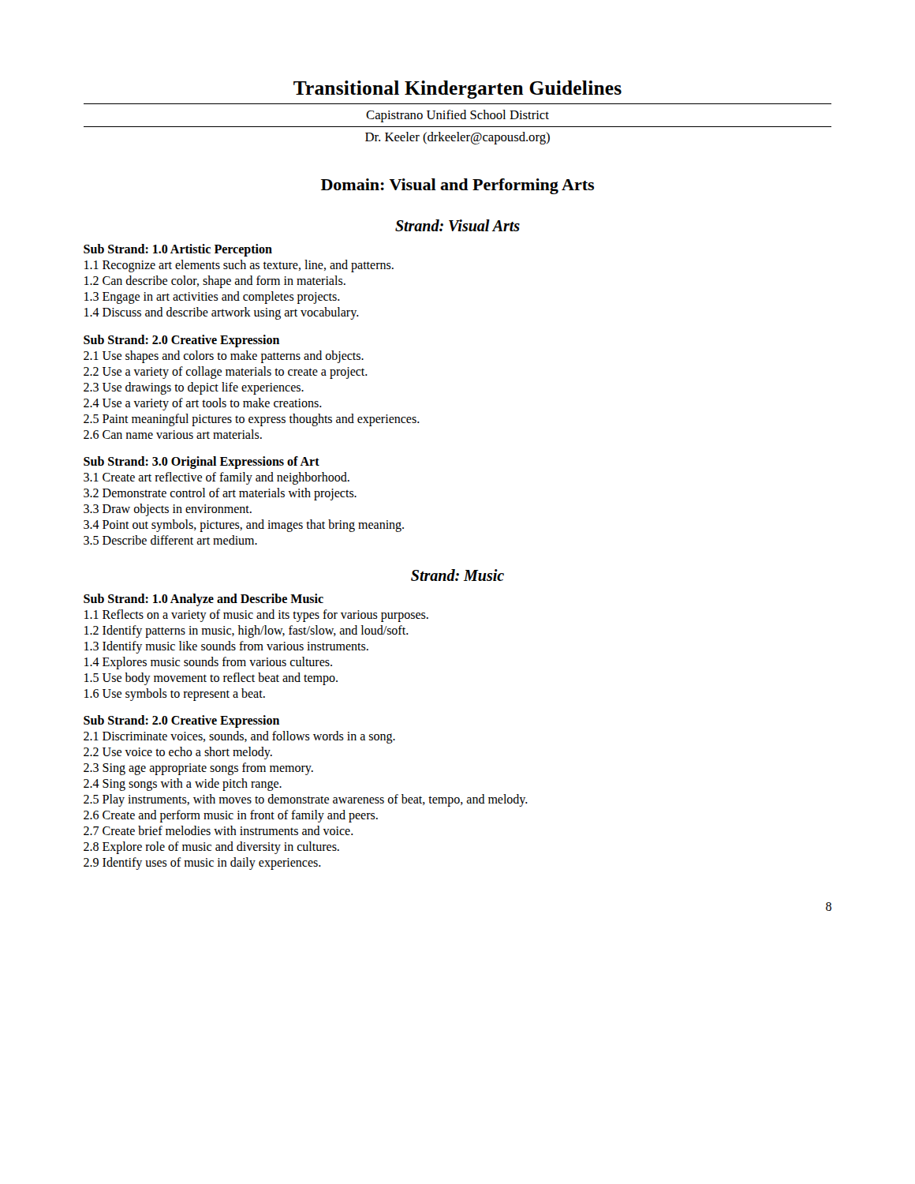Transitional Kindergarten Guidelines
Capistrano Unified School District
Dr. Keeler (drkeeler@capousd.org)
Domain: Visual and Performing Arts
Strand: Visual Arts
Sub Strand: 1.0 Artistic Perception
1.1 Recognize art elements such as texture, line, and patterns.
1.2 Can describe color, shape and form in materials.
1.3 Engage in art activities and completes projects.
1.4 Discuss and describe artwork using art vocabulary.
Sub Strand: 2.0 Creative Expression
2.1 Use shapes and colors to make patterns and objects.
2.2 Use a variety of collage materials to create a project.
2.3 Use drawings to depict life experiences.
2.4 Use a variety of art tools to make creations.
2.5 Paint meaningful pictures to express thoughts and experiences.
2.6 Can name various art materials.
Sub Strand: 3.0 Original Expressions of Art
3.1 Create art reflective of family and neighborhood.
3.2 Demonstrate control of art materials with projects.
3.3 Draw objects in environment.
3.4 Point out symbols, pictures, and images that bring meaning.
3.5 Describe different art medium.
Strand: Music
Sub Strand: 1.0 Analyze and Describe Music
1.1 Reflects on a variety of music and its types for various purposes.
1.2 Identify patterns in music, high/low, fast/slow, and loud/soft.
1.3 Identify music like sounds from various instruments.
1.4 Explores music sounds from various cultures.
1.5 Use body movement to reflect beat and tempo.
1.6 Use symbols to represent a beat.
Sub Strand: 2.0 Creative Expression
2.1 Discriminate voices, sounds, and follows words in a song.
2.2 Use voice to echo a short melody.
2.3 Sing age appropriate songs from memory.
2.4 Sing songs with a wide pitch range.
2.5 Play instruments, with moves to demonstrate awareness of beat, tempo, and melody.
2.6 Create and perform music in front of family and peers.
2.7 Create brief melodies with instruments and voice.
2.8 Explore role of music and diversity in cultures.
2.9 Identify uses of music in daily experiences.
8